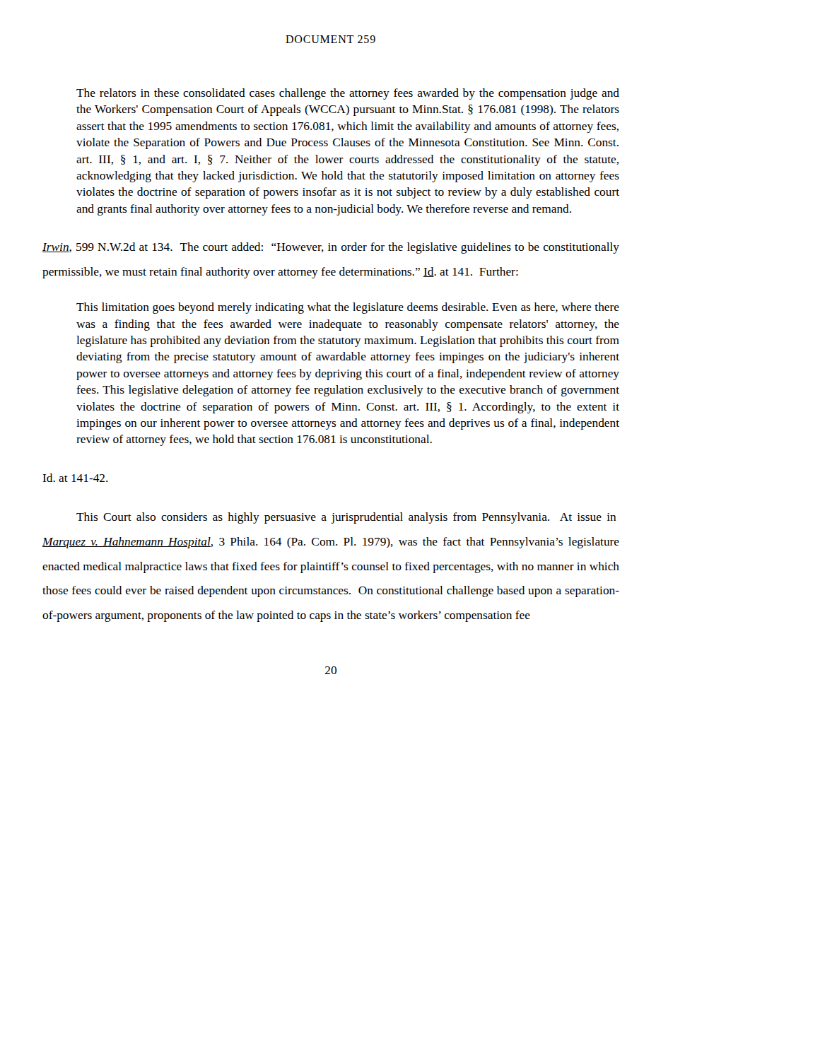DOCUMENT 259
The relators in these consolidated cases challenge the attorney fees awarded by the compensation judge and the Workers' Compensation Court of Appeals (WCCA) pursuant to Minn.Stat. § 176.081 (1998). The relators assert that the 1995 amendments to section 176.081, which limit the availability and amounts of attorney fees, violate the Separation of Powers and Due Process Clauses of the Minnesota Constitution. See Minn. Const. art. III, § 1, and art. I, § 7. Neither of the lower courts addressed the constitutionality of the statute, acknowledging that they lacked jurisdiction. We hold that the statutorily imposed limitation on attorney fees violates the doctrine of separation of powers insofar as it is not subject to review by a duly established court and grants final authority over attorney fees to a non-judicial body. We therefore reverse and remand.
Irwin, 599 N.W.2d at 134. The court added: “However, in order for the legislative guidelines to be constitutionally permissible, we must retain final authority over attorney fee determinations.” Id. at 141. Further:
This limitation goes beyond merely indicating what the legislature deems desirable. Even as here, where there was a finding that the fees awarded were inadequate to reasonably compensate relators' attorney, the legislature has prohibited any deviation from the statutory maximum. Legislation that prohibits this court from deviating from the precise statutory amount of awardable attorney fees impinges on the judiciary's inherent power to oversee attorneys and attorney fees by depriving this court of a final, independent review of attorney fees. This legislative delegation of attorney fee regulation exclusively to the executive branch of government violates the doctrine of separation of powers of Minn. Const. art. III, § 1. Accordingly, to the extent it impinges on our inherent power to oversee attorneys and attorney fees and deprives us of a final, independent review of attorney fees, we hold that section 176.081 is unconstitutional.
Id. at 141-42.
This Court also considers as highly persuasive a jurisprudential analysis from Pennsylvania. At issue in Marquez v. Hahnemann Hospital, 3 Phila. 164 (Pa. Com. Pl. 1979), was the fact that Pennsylvania’s legislature enacted medical malpractice laws that fixed fees for plaintiff’s counsel to fixed percentages, with no manner in which those fees could ever be raised dependent upon circumstances. On constitutional challenge based upon a separation-of-powers argument, proponents of the law pointed to caps in the state’s workers’ compensation fee
20